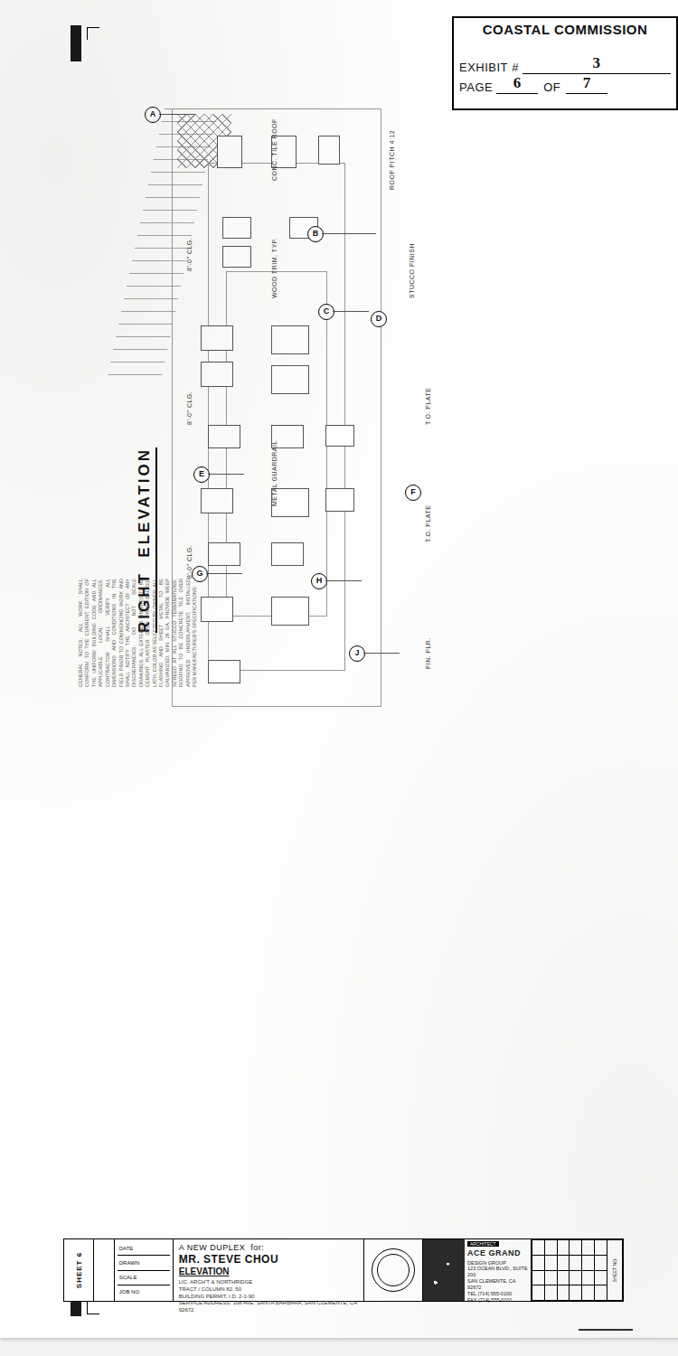COASTAL COMMISSION
EXHIBIT # 3
PAGE 6 OF 7
A
B
C
D
E
F
G
H
J
8'-0" CLG.
8'-0" CLG.
8'-0" CLG.
ROOF PITCH 4:12
STUCCO FINISH
T.O. PLATE
T.O. PLATE
FIN. FLR.
CONC. TILE ROOF
WOOD TRIM, TYP.
METAL GUARDRAIL
RIGHT ELEVATION
GENERAL NOTES: ALL WORK SHALL CONFORM TO THE CURRENT EDITION OF THE UNIFORM BUILDING CODE AND ALL APPLICABLE LOCAL ORDINANCES. CONTRACTOR SHALL VERIFY ALL DIMENSIONS AND CONDITIONS IN THE FIELD PRIOR TO COMMENCING WORK AND SHALL NOTIFY THE ARCHITECT OF ANY DISCREPANCIES. DO NOT SCALE DRAWINGS. ALL EXTERIOR FINISHES TO BE CEMENT PLASTER OVER PAPER-BACKED LATH, COLOR AS SELECTED BY OWNER. ALL FLASHING AND SHEET METAL TO BE GALVANIZED, MIN. 26 GA. PROVIDE WEEP SCREED AT ALL STUCCO TERMINATIONS. ROOFING TO BE CONCRETE TILE OVER APPROVED UNDERLAYMENT, INSTALLED PER MANUFACTURER'S SPECIFICATIONS.
REVISIONS
DATE
DRAWN
SCALE
JOB NO.
A NEW DUPLEX for:
MR. STEVE CHOU
ELEVATION
LIC. ARCH'T & NORTHRIDGE
TRACT / COLUMN 82, 50
BUILDING PERMIT, I.D. 2-1-90
SERVICE ADDRESS: 108 AVE. SANTA BARBARA, SAN CLEMENTE, CA 92672
ARCHITECT ACE GRAND DESIGN GROUP
123 OCEAN BLVD., SUITE 200
SAN CLEMENTE, CA 92672
TEL (714) 555-0100
FAX (714) 555-0101
| | | | | | | SHEET NO. |
SHEET 6